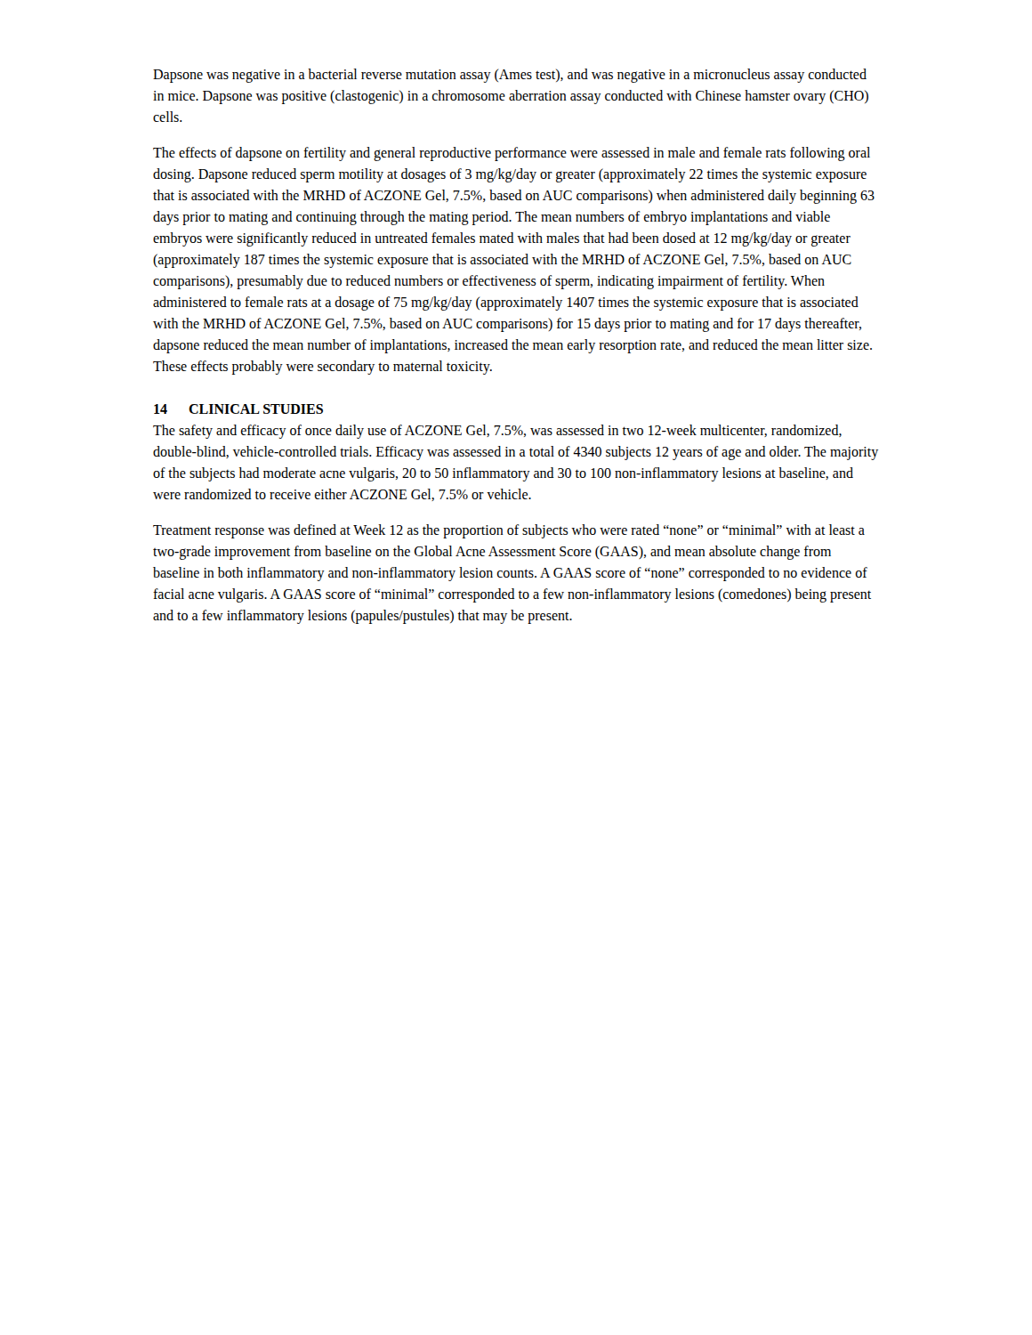Dapsone was negative in a bacterial reverse mutation assay (Ames test), and was negative in a micronucleus assay conducted in mice. Dapsone was positive (clastogenic) in a chromosome aberration assay conducted with Chinese hamster ovary (CHO) cells.
The effects of dapsone on fertility and general reproductive performance were assessed in male and female rats following oral dosing. Dapsone reduced sperm motility at dosages of 3 mg/kg/day or greater (approximately 22 times the systemic exposure that is associated with the MRHD of ACZONE Gel, 7.5%, based on AUC comparisons) when administered daily beginning 63 days prior to mating and continuing through the mating period. The mean numbers of embryo implantations and viable embryos were significantly reduced in untreated females mated with males that had been dosed at 12 mg/kg/day or greater (approximately 187 times the systemic exposure that is associated with the MRHD of ACZONE Gel, 7.5%, based on AUC comparisons), presumably due to reduced numbers or effectiveness of sperm, indicating impairment of fertility. When administered to female rats at a dosage of 75 mg/kg/day (approximately 1407 times the systemic exposure that is associated with the MRHD of ACZONE Gel, 7.5%, based on AUC comparisons) for 15 days prior to mating and for 17 days thereafter, dapsone reduced the mean number of implantations, increased the mean early resorption rate, and reduced the mean litter size. These effects probably were secondary to maternal toxicity.
14 CLINICAL STUDIES
The safety and efficacy of once daily use of ACZONE Gel, 7.5%, was assessed in two 12-week multicenter, randomized, double-blind, vehicle-controlled trials. Efficacy was assessed in a total of 4340 subjects 12 years of age and older. The majority of the subjects had moderate acne vulgaris, 20 to 50 inflammatory and 30 to 100 non-inflammatory lesions at baseline, and were randomized to receive either ACZONE Gel, 7.5% or vehicle.
Treatment response was defined at Week 12 as the proportion of subjects who were rated “none” or “minimal” with at least a two-grade improvement from baseline on the Global Acne Assessment Score (GAAS), and mean absolute change from baseline in both inflammatory and non-inflammatory lesion counts. A GAAS score of “none” corresponded to no evidence of facial acne vulgaris. A GAAS score of “minimal” corresponded to a few non-inflammatory lesions (comedones) being present and to a few inflammatory lesions (papules/pustules) that may be present.